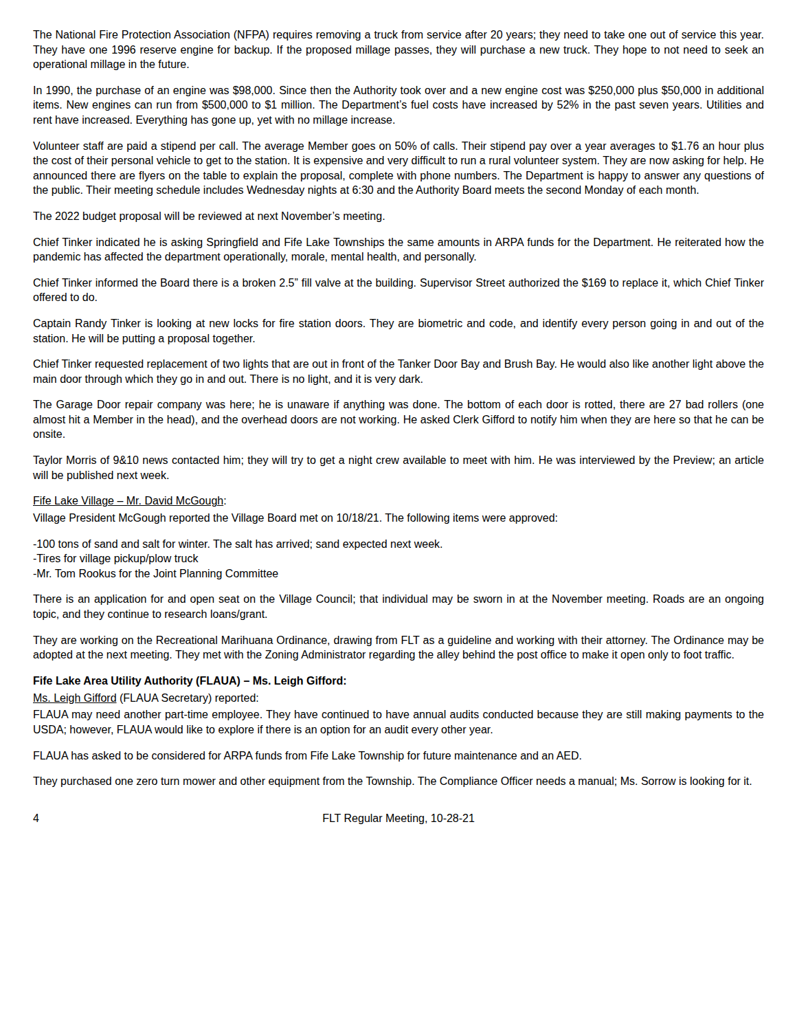The National Fire Protection Association (NFPA) requires removing a truck from service after 20 years; they need to take one out of service this year. They have one 1996 reserve engine for backup. If the proposed millage passes, they will purchase a new truck. They hope to not need to seek an operational millage in the future.
In 1990, the purchase of an engine was $98,000. Since then the Authority took over and a new engine cost was $250,000 plus $50,000 in additional items. New engines can run from $500,000 to $1 million. The Department’s fuel costs have increased by 52% in the past seven years. Utilities and rent have increased. Everything has gone up, yet with no millage increase.
Volunteer staff are paid a stipend per call. The average Member goes on 50% of calls. Their stipend pay over a year averages to $1.76 an hour plus the cost of their personal vehicle to get to the station. It is expensive and very difficult to run a rural volunteer system. They are now asking for help. He announced there are flyers on the table to explain the proposal, complete with phone numbers. The Department is happy to answer any questions of the public. Their meeting schedule includes Wednesday nights at 6:30 and the Authority Board meets the second Monday of each month.
The 2022 budget proposal will be reviewed at next November’s meeting.
Chief Tinker indicated he is asking Springfield and Fife Lake Townships the same amounts in ARPA funds for the Department. He reiterated how the pandemic has affected the department operationally, morale, mental health, and personally.
Chief Tinker informed the Board there is a broken 2.5” fill valve at the building. Supervisor Street authorized the $169 to replace it, which Chief Tinker offered to do.
Captain Randy Tinker is looking at new locks for fire station doors. They are biometric and code, and identify every person going in and out of the station. He will be putting a proposal together.
Chief Tinker requested replacement of two lights that are out in front of the Tanker Door Bay and Brush Bay. He would also like another light above the main door through which they go in and out. There is no light, and it is very dark.
The Garage Door repair company was here; he is unaware if anything was done. The bottom of each door is rotted, there are 27 bad rollers (one almost hit a Member in the head), and the overhead doors are not working. He asked Clerk Gifford to notify him when they are here so that he can be onsite.
Taylor Morris of 9&10 news contacted him; they will try to get a night crew available to meet with him. He was interviewed by the Preview; an article will be published next week.
Fife Lake Village – Mr. David McGough:
Village President McGough reported the Village Board met on 10/18/21. The following items were approved:
-100 tons of sand and salt for winter. The salt has arrived; sand expected next week.
-Tires for village pickup/plow truck
-Mr. Tom Rookus for the Joint Planning Committee
There is an application for and open seat on the Village Council; that individual may be sworn in at the November meeting. Roads are an ongoing topic, and they continue to research loans/grant.
They are working on the Recreational Marihuana Ordinance, drawing from FLT as a guideline and working with their attorney. The Ordinance may be adopted at the next meeting. They met with the Zoning Administrator regarding the alley behind the post office to make it open only to foot traffic.
Fife Lake Area Utility Authority (FLAUA) – Ms. Leigh Gifford:
Ms. Leigh Gifford (FLAUA Secretary) reported:
FLAUA may need another part-time employee. They have continued to have annual audits conducted because they are still making payments to the USDA; however, FLAUA would like to explore if there is an option for an audit every other year.
FLAUA has asked to be considered for ARPA funds from Fife Lake Township for future maintenance and an AED.
They purchased one zero turn mower and other equipment from the Township. The Compliance Officer needs a manual; Ms. Sorrow is looking for it.
4 FLT Regular Meeting, 10-28-21